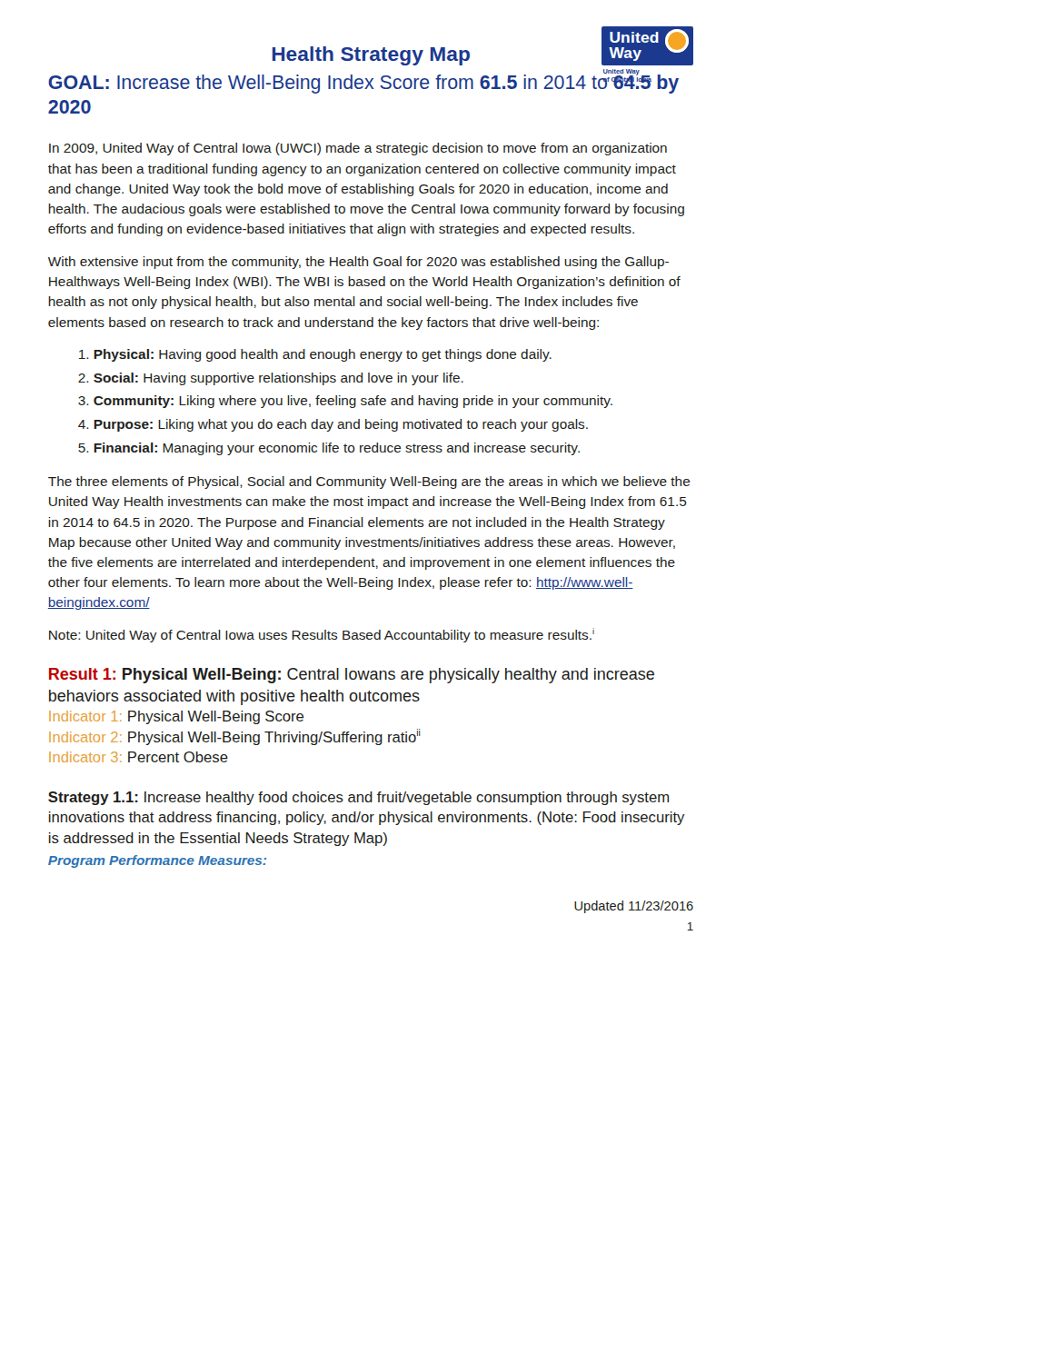United
Way
United Way
of Central Iowa
Health Strategy Map
GOAL: Increase the Well-Being Index Score from 61.5 in 2014 to 64.5 by 2020
In 2009, United Way of Central Iowa (UWCI) made a strategic decision to move from an organization that has been a traditional funding agency to an organization centered on collective community impact and change. United Way took the bold move of establishing Goals for 2020 in education, income and health. The audacious goals were established to move the Central Iowa community forward by focusing efforts and funding on evidence-based initiatives that align with strategies and expected results.
With extensive input from the community, the Health Goal for 2020 was established using the Gallup-Healthways Well-Being Index (WBI). The WBI is based on the World Health Organization’s definition of health as not only physical health, but also mental and social well-being. The Index includes five elements based on research to track and understand the key factors that drive well-being:
Physical: Having good health and enough energy to get things done daily.
Social: Having supportive relationships and love in your life.
Community: Liking where you live, feeling safe and having pride in your community.
Purpose: Liking what you do each day and being motivated to reach your goals.
Financial: Managing your economic life to reduce stress and increase security.
The three elements of Physical, Social and Community Well-Being are the areas in which we believe the United Way Health investments can make the most impact and increase the Well-Being Index from 61.5 in 2014 to 64.5 in 2020. The Purpose and Financial elements are not included in the Health Strategy Map because other United Way and community investments/initiatives address these areas. However, the five elements are interrelated and interdependent, and improvement in one element influences the other four elements. To learn more about the Well-Being Index, please refer to: http://www.well-beingindex.com/
Note: United Way of Central Iowa uses Results Based Accountability to measure results.i
Result 1: Physical Well-Being: Central Iowans are physically healthy and increase behaviors associated with positive health outcomes
Indicator 1: Physical Well-Being Score
Indicator 2: Physical Well-Being Thriving/Suffering ratioii
Indicator 3: Percent Obese
Strategy 1.1: Increase healthy food choices and fruit/vegetable consumption through system innovations that address financing, policy, and/or physical environments. (Note: Food insecurity is addressed in the Essential Needs Strategy Map)
Program Performance Measures:
Updated 11/23/2016 1